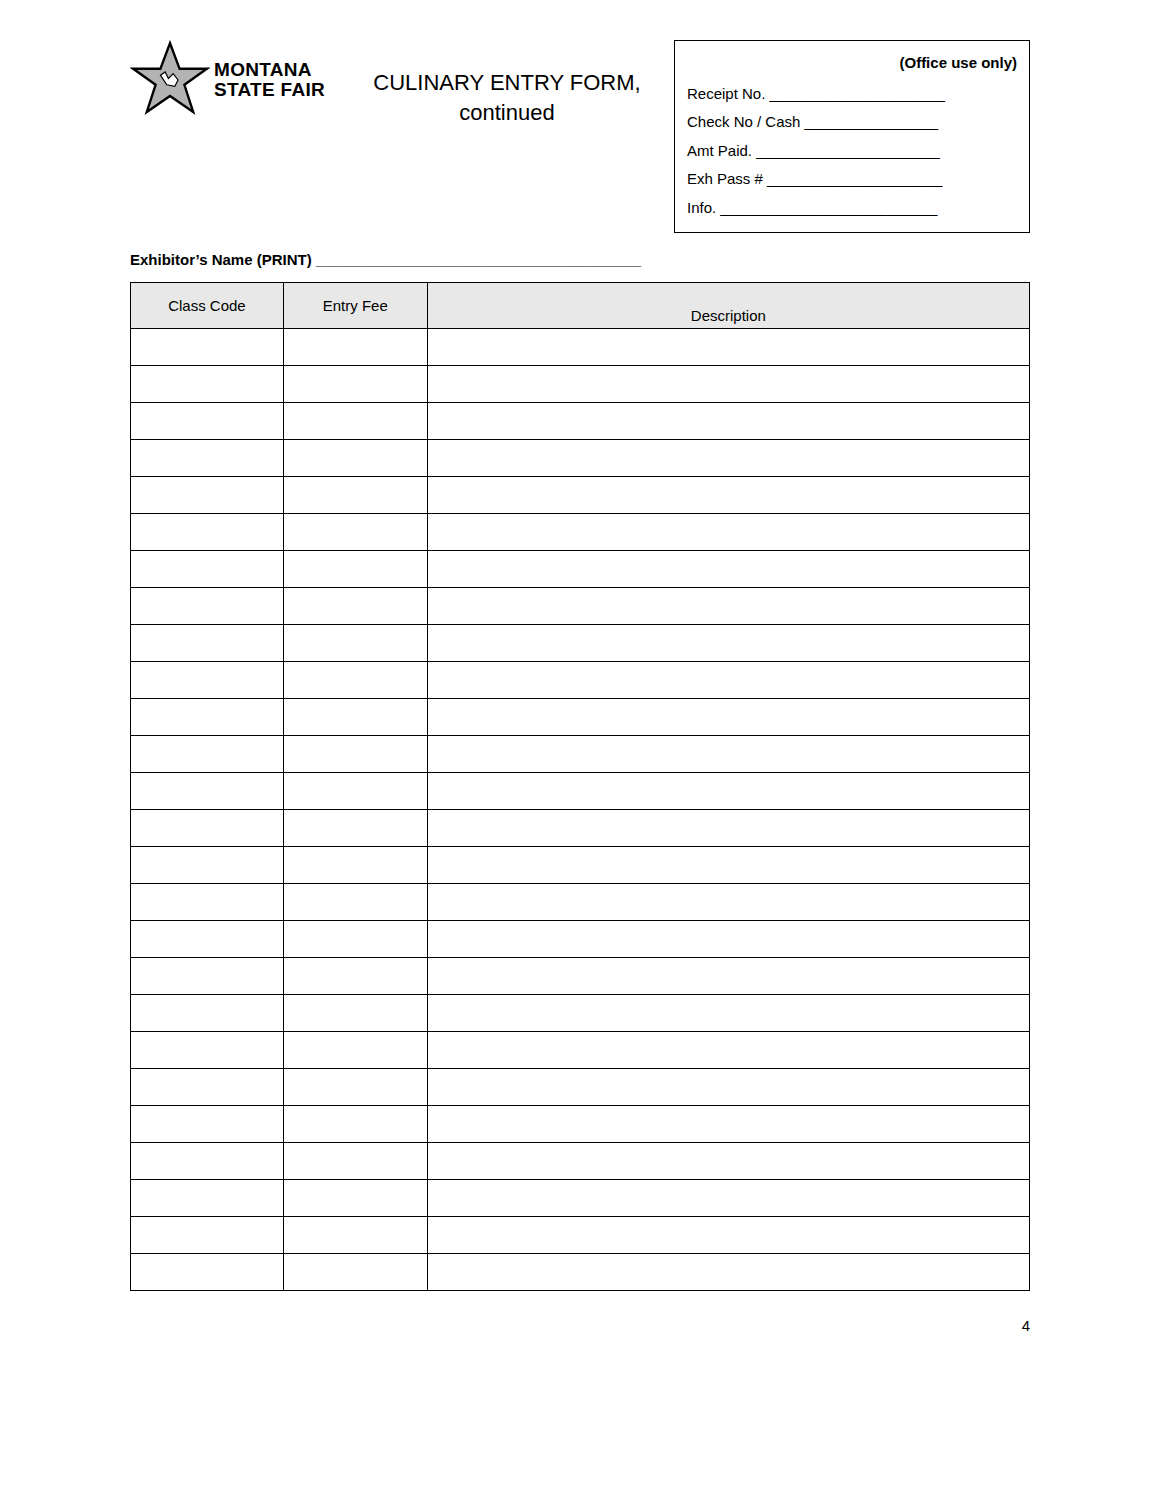MONTANA STATE FAIR
CULINARY ENTRY FORM,
continued
(Office use only)
Receipt No. _____________________
Check No / Cash ________________
Amt Paid. ______________________
Exh Pass # _____________________
Info. __________________________
Exhibitor’s Name (PRINT) _______________________________________
| Class Code | Entry Fee | Description |
| --- | --- | --- |
4